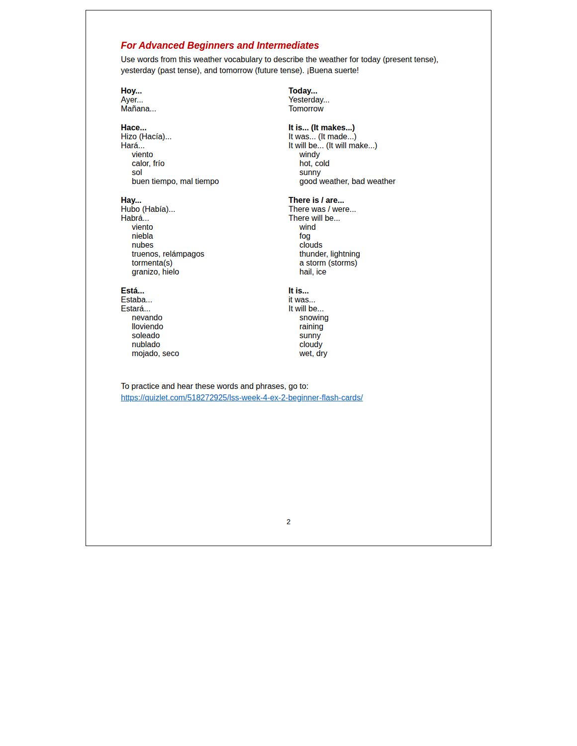For Advanced Beginners and Intermediates
Use words from this weather vocabulary to describe the weather for today (present tense), yesterday (past tense), and tomorrow (future tense). ¡Buena suerte!
| Hoy... Ayer... Mañana... | Today... Yesterday... Tomorrow |
| Hace... Hizo (Hacía)... Hará... viento calor, frío sol buen tiempo, mal tiempo | It is... (It makes...) It was... (It made...) It will be... (It will make...) windy hot, cold sunny good weather, bad weather |
| Hay... Hubo (Había)... Habrá... viento niebla nubes truenos, relámpagos tormenta(s) granizo, hielo | There is / are... There was / were... There will be... wind fog clouds thunder, lightning a storm (storms) hail, ice |
| Está... Estaba... Estará... nevando lloviendo soleado nublado mojado, seco | It is... it was... It will be... snowing raining sunny cloudy wet, dry |
To practice and hear these words and phrases, go to:
https://quizlet.com/518272925/lss-week-4-ex-2-beginner-flash-cards/
2